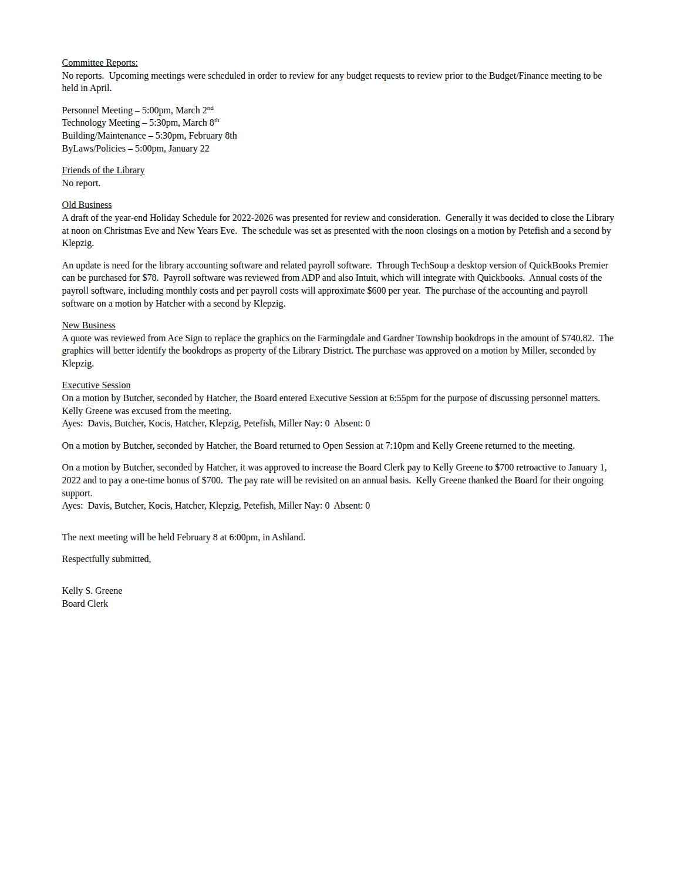Committee Reports:
No reports. Upcoming meetings were scheduled in order to review for any budget requests to review prior to the Budget/Finance meeting to be held in April.
Personnel Meeting – 5:00pm, March 2nd
Technology Meeting – 5:30pm, March 8th
Building/Maintenance – 5:30pm, February 8th
ByLaws/Policies – 5:00pm, January 22
Friends of the Library
No report.
Old Business
A draft of the year-end Holiday Schedule for 2022-2026 was presented for review and consideration. Generally it was decided to close the Library at noon on Christmas Eve and New Years Eve. The schedule was set as presented with the noon closings on a motion by Petefish and a second by Klepzig.
An update is need for the library accounting software and related payroll software. Through TechSoup a desktop version of QuickBooks Premier can be purchased for $78. Payroll software was reviewed from ADP and also Intuit, which will integrate with Quickbooks. Annual costs of the payroll software, including monthly costs and per payroll costs will approximate $600 per year. The purchase of the accounting and payroll software on a motion by Hatcher with a second by Klepzig.
New Business
A quote was reviewed from Ace Sign to replace the graphics on the Farmingdale and Gardner Township bookdrops in the amount of $740.82. The graphics will better identify the bookdrops as property of the Library District. The purchase was approved on a motion by Miller, seconded by Klepzig.
Executive Session
On a motion by Butcher, seconded by Hatcher, the Board entered Executive Session at 6:55pm for the purpose of discussing personnel matters. Kelly Greene was excused from the meeting.
Ayes: Davis, Butcher, Kocis, Hatcher, Klepzig, Petefish, Miller Nay: 0 Absent: 0
On a motion by Butcher, seconded by Hatcher, the Board returned to Open Session at 7:10pm and Kelly Greene returned to the meeting.
On a motion by Butcher, seconded by Hatcher, it was approved to increase the Board Clerk pay to Kelly Greene to $700 retroactive to January 1, 2022 and to pay a one-time bonus of $700. The pay rate will be revisited on an annual basis. Kelly Greene thanked the Board for their ongoing support.
Ayes: Davis, Butcher, Kocis, Hatcher, Klepzig, Petefish, Miller Nay: 0 Absent: 0
The next meeting will be held February 8 at 6:00pm, in Ashland.
Respectfully submitted,
Kelly S. Greene
Board Clerk